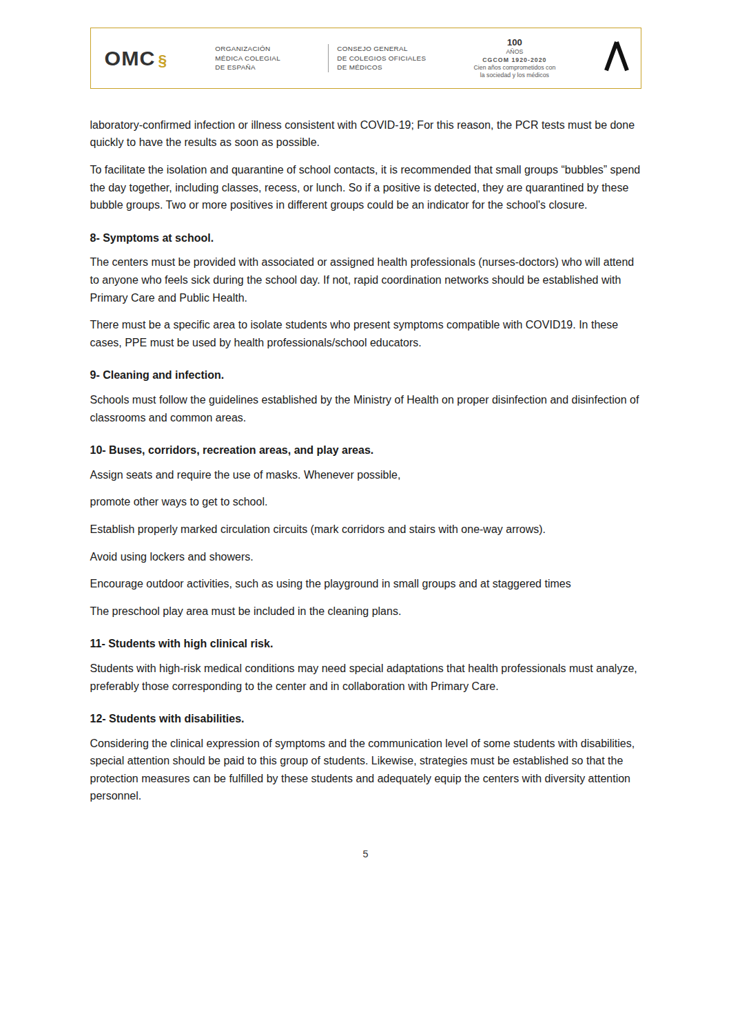OMC§
Organización
Médica Colegial
de España
Consejo General
de Colegios Oficiales
de Médicos
100 AÑOS
CGCOM 1920-2020 Cien años comprometidos con
la sociedad y los médicos
laboratory-confirmed infection or illness consistent with COVID-19; For this reason, the PCR tests must be done quickly to have the results as soon as possible.
To facilitate the isolation and quarantine of school contacts, it is recommended that small groups “bubbles” spend the day together, including classes, recess, or lunch. So if a positive is detected, they are quarantined by these bubble groups. Two or more positives in different groups could be an indicator for the school's closure.
8- Symptoms at school.
The centers must be provided with associated or assigned health professionals (nurses-doctors) who will attend to anyone who feels sick during the school day. If not, rapid coordination networks should be established with Primary Care and Public Health.
There must be a specific area to isolate students who present symptoms compatible with COVID19. In these cases, PPE must be used by health professionals/school educators.
9- Cleaning and infection.
Schools must follow the guidelines established by the Ministry of Health on proper disinfection and disinfection of classrooms and common areas.
10- Buses, corridors, recreation areas, and play areas.
Assign seats and require the use of masks. Whenever possible,
promote other ways to get to school.
Establish properly marked circulation circuits (mark corridors and stairs with one-way arrows).
Avoid using lockers and showers.
Encourage outdoor activities, such as using the playground in small groups and at staggered times
The preschool play area must be included in the cleaning plans.
11- Students with high clinical risk.
Students with high-risk medical conditions may need special adaptations that health professionals must analyze, preferably those corresponding to the center and in collaboration with Primary Care.
12- Students with disabilities.
Considering the clinical expression of symptoms and the communication level of some students with disabilities, special attention should be paid to this group of students. Likewise, strategies must be established so that the protection measures can be fulfilled by these students and adequately equip the centers with diversity attention personnel.
5